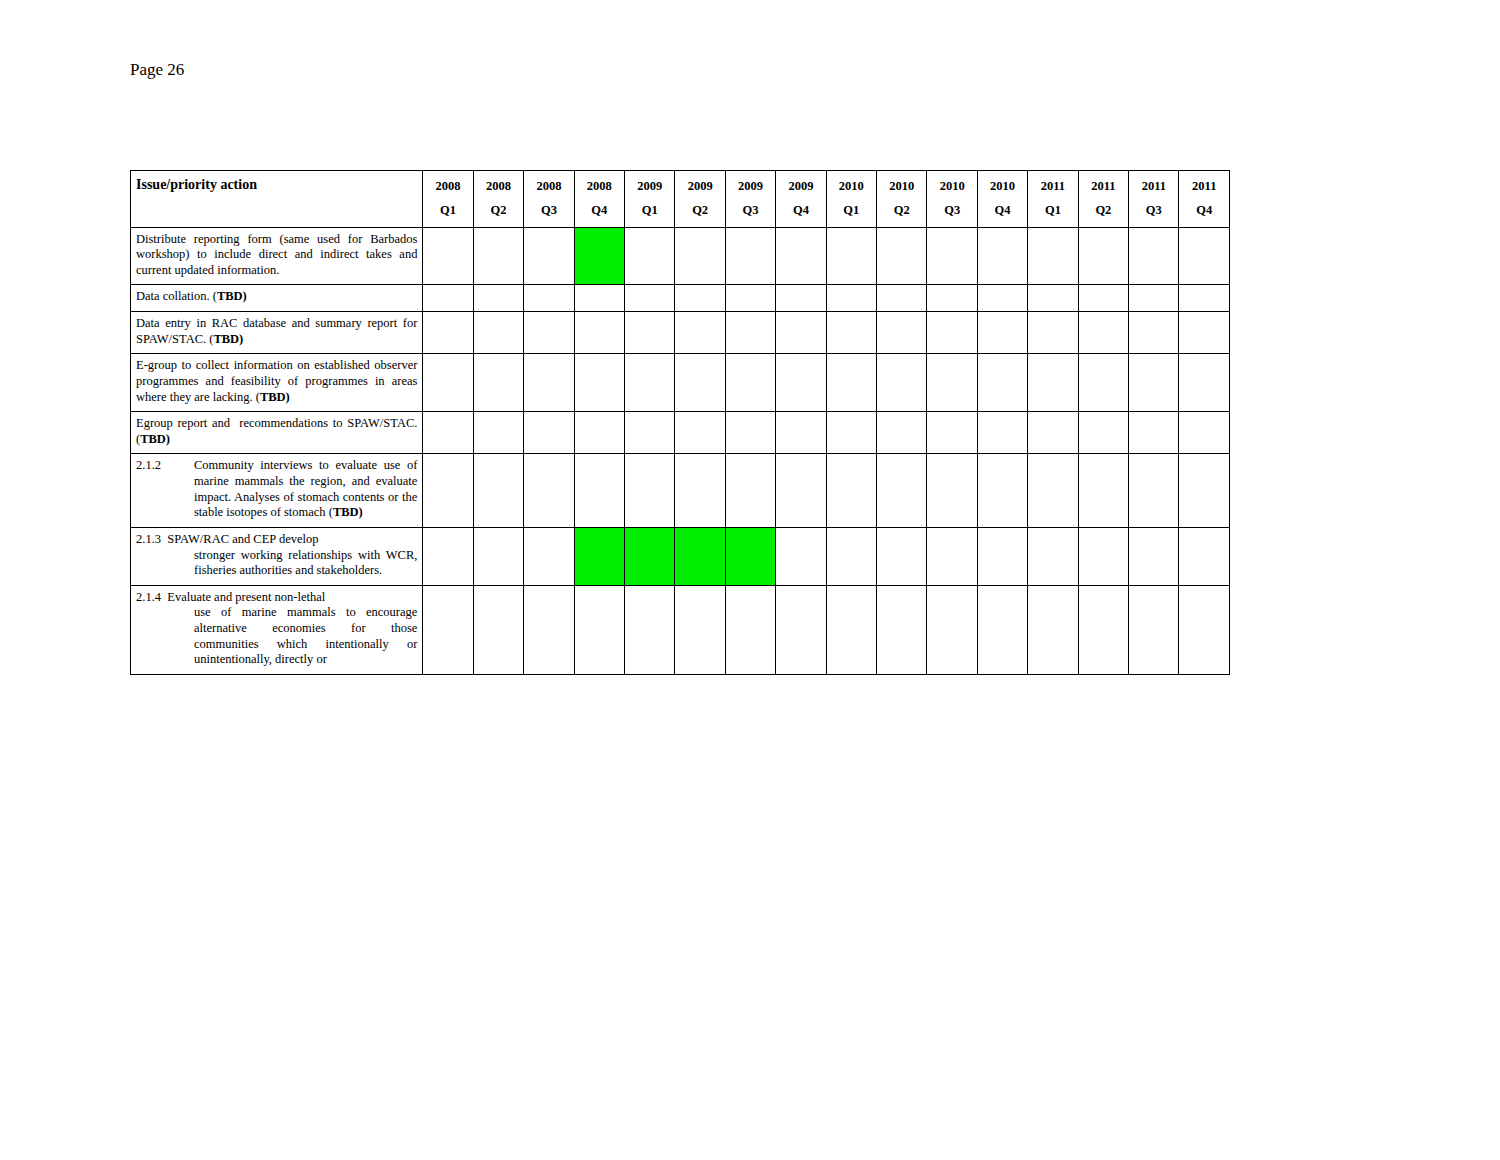Page 26
| Issue/priority action | 2008 Q1 | 2008 Q2 | 2008 Q3 | 2008 Q4 | 2009 Q1 | 2009 Q2 | 2009 Q3 | 2009 Q4 | 2010 Q1 | 2010 Q2 | 2010 Q3 | 2010 Q4 | 2011 Q1 | 2011 Q2 | 2011 Q3 | 2011 Q4 |
| --- | --- | --- | --- | --- | --- | --- | --- | --- | --- | --- | --- | --- | --- | --- | --- | --- |
| Distribute reporting form (same used for Barbados workshop) to include direct and indirect takes and current updated information. | | | | | | | | | | | | | | | | |
| Data collation. ( TBD) | | | | | | | | | | | | | | | | |
| Data entry in RAC database and summary report for SPAW/STAC. ( TBD) | | | | | | | | | | | | | | | | |
| E-group to collect information on established observer programmes and feasibility of programmes in areas where they are lacking. ( TBD) | | | | | | | | | | | | | | | | |
| Egroup report and recommendations to SPAW/STAC. ( TBD) | | | | | | | | | | | | | | | | |
| 2.1.2 Community interviews to evaluate use of marine mammals the region, and evaluate impact. Analyses of stomach contents or the stable isotopes of stomach ( TBD) | | | | | | | | | | | | | | | | |
| 2.1.3 SPAW/RAC and CEP develop stronger working relationships with WCR, fisheries authorities and stakeholders. | | | | | | | | | | | | | | | | |
| 2.1.4 Evaluate and present non-lethal use of marine mammals to encourage alternative economies for those communities which intentionally or unintentionally, directly or | | | | | | | | | | | | | | | | |